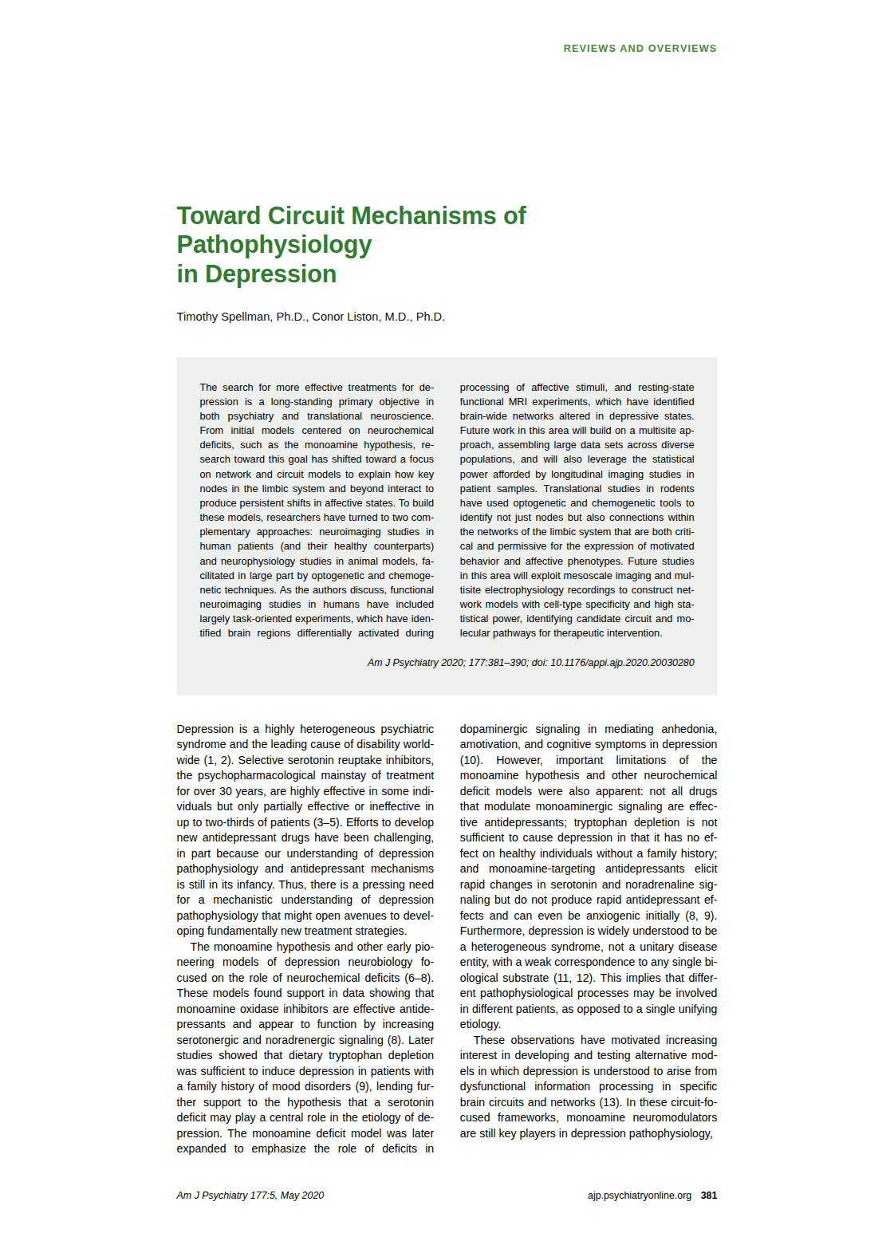Reviews and Overviews
Toward Circuit Mechanisms of Pathophysiology
in Depression
Timothy Spellman, Ph.D., Conor Liston, M.D., Ph.D.
The search for more effective treatments for depression is a long-standing primary objective in both psychiatry and translational neuroscience. From initial models centered on neurochemical deficits, such as the monoamine hypothesis, research toward this goal has shifted toward a focus on network and circuit models to explain how key nodes in the limbic system and beyond interact to produce persistent shifts in affective states. To build these models, researchers have turned to two complementary approaches: neuroimaging studies in human patients (and their healthy counterparts) and neurophysiology studies in animal models, facilitated in large part by optogenetic and chemogenetic techniques. As the authors discuss, functional neuroimaging studies in humans have included largely task-oriented experiments, which have identified brain regions differentially activated during processing of affective stimuli, and resting-state functional MRI experiments, which have identified brain-wide networks altered in depressive states. Future work in this area will build on a multisite approach, assembling large data sets across diverse populations, and will also leverage the statistical power afforded by longitudinal imaging studies in patient samples. Translational studies in rodents have used optogenetic and chemogenetic tools to identify not just nodes but also connections within the networks of the limbic system that are both critical and permissive for the expression of motivated behavior and affective phenotypes. Future studies in this area will exploit mesoscale imaging and multisite electrophysiology recordings to construct network models with cell-type specificity and high statistical power, identifying candidate circuit and molecular pathways for therapeutic intervention.
Am J Psychiatry 2020; 177:381–390; doi: 10.1176/appi.ajp.2020.20030280
Depression is a highly heterogeneous psychiatric syndrome and the leading cause of disability worldwide (1, 2). Selective serotonin reuptake inhibitors, the psychopharmacological mainstay of treatment for over 30 years, are highly effective in some individuals but only partially effective or ineffective in up to two-thirds of patients (3–5). Efforts to develop new antidepressant drugs have been challenging, in part because our understanding of depression pathophysiology and antidepressant mechanisms is still in its infancy. Thus, there is a pressing need for a mechanistic understanding of depression pathophysiology that might open avenues to developing fundamentally new treatment strategies.
The monoamine hypothesis and other early pioneering models of depression neurobiology focused on the role of neurochemical deficits (6–8). These models found support in data showing that monoamine oxidase inhibitors are effective antidepressants and appear to function by increasing serotonergic and noradrenergic signaling (8). Later studies showed that dietary tryptophan depletion was sufficient to induce depression in patients with a family history of mood disorders (9), lending further support to the hypothesis that a serotonin deficit may play a central role in the etiology of depression. The monoamine deficit model was later expanded to emphasize the role of deficits in dopaminergic signaling in mediating anhedonia, amotivation, and cognitive symptoms in depression (10). However, important limitations of the monoamine hypothesis and other neurochemical deficit models were also apparent: not all drugs that modulate monoaminergic signaling are effective antidepressants; tryptophan depletion is not sufficient to cause depression in that it has no effect on healthy individuals without a family history; and monoamine-targeting antidepressants elicit rapid changes in serotonin and noradrenaline signaling but do not produce rapid antidepressant effects and can even be anxiogenic initially (8, 9). Furthermore, depression is widely understood to be a heterogeneous syndrome, not a unitary disease entity, with a weak correspondence to any single biological substrate (11, 12). This implies that different pathophysiological processes may be involved in different patients, as opposed to a single unifying etiology.
These observations have motivated increasing interest in developing and testing alternative models in which depression is understood to arise from dysfunctional information processing in specific brain circuits and networks (13). In these circuit-focused frameworks, monoamine neuromodulators are still key players in depression pathophysiology,
Am J Psychiatry 177:5, May 2020
ajp.psychiatryonline.org 381